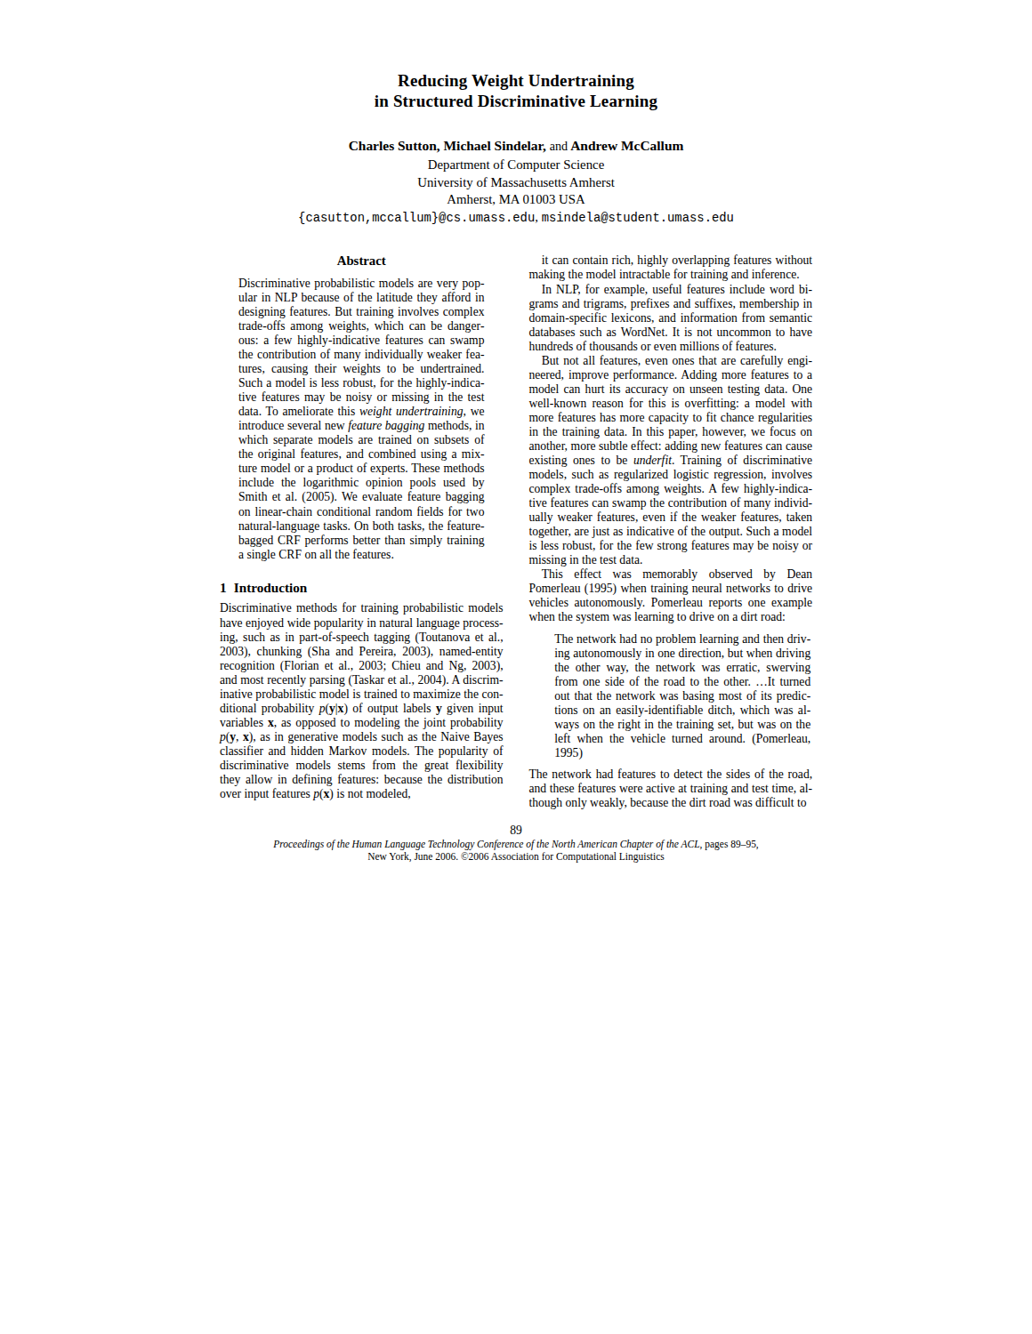Reducing Weight Undertraining
in Structured Discriminative Learning
Charles Sutton, Michael Sindelar, and Andrew McCallum
Department of Computer Science
University of Massachusetts Amherst
Amherst, MA 01003 USA
{casutton,mccallum}@cs.umass.edu, msindela@student.umass.edu
Abstract
Discriminative probabilistic models are very popular in NLP because of the latitude they afford in designing features. But training involves complex trade-offs among weights, which can be dangerous: a few highly-indicative features can swamp the contribution of many individually weaker features, causing their weights to be undertrained. Such a model is less robust, for the highly-indicative features may be noisy or missing in the test data. To ameliorate this weight undertraining, we introduce several new feature bagging methods, in which separate models are trained on subsets of the original features, and combined using a mixture model or a product of experts. These methods include the logarithmic opinion pools used by Smith et al. (2005). We evaluate feature bagging on linear-chain conditional random fields for two natural-language tasks. On both tasks, the feature-bagged CRF performs better than simply training a single CRF on all the features.
1 Introduction
Discriminative methods for training probabilistic models have enjoyed wide popularity in natural language processing, such as in part-of-speech tagging (Toutanova et al., 2003), chunking (Sha and Pereira, 2003), named-entity recognition (Florian et al., 2003; Chieu and Ng, 2003), and most recently parsing (Taskar et al., 2004). A discriminative probabilistic model is trained to maximize the conditional probability p(y|x) of output labels y given input variables x, as opposed to modeling the joint probability p(y, x), as in generative models such as the Naive Bayes classifier and hidden Markov models. The popularity of discriminative models stems from the great flexibility they allow in defining features: because the distribution over input features p(x) is not modeled,
it can contain rich, highly overlapping features without making the model intractable for training and inference.
In NLP, for example, useful features include word bigrams and trigrams, prefixes and suffixes, membership in domain-specific lexicons, and information from semantic databases such as WordNet. It is not uncommon to have hundreds of thousands or even millions of features.
But not all features, even ones that are carefully engineered, improve performance. Adding more features to a model can hurt its accuracy on unseen testing data. One well-known reason for this is overfitting: a model with more features has more capacity to fit chance regularities in the training data. In this paper, however, we focus on another, more subtle effect: adding new features can cause existing ones to be underfit. Training of discriminative models, such as regularized logistic regression, involves complex trade-offs among weights. A few highly-indicative features can swamp the contribution of many individually weaker features, even if the weaker features, taken together, are just as indicative of the output. Such a model is less robust, for the few strong features may be noisy or missing in the test data.
This effect was memorably observed by Dean Pomerleau (1995) when training neural networks to drive vehicles autonomously. Pomerleau reports one example when the system was learning to drive on a dirt road:
The network had no problem learning and then driving autonomously in one direction, but when driving the other way, the network was erratic, swerving from one side of the road to the other. …It turned out that the network was basing most of its predictions on an easily-identifiable ditch, which was always on the right in the training set, but was on the left when the vehicle turned around. (Pomerleau, 1995)
The network had features to detect the sides of the road, and these features were active at training and test time, although only weakly, because the dirt road was difficult to
89
Proceedings of the Human Language Technology Conference of the North American Chapter of the ACL, pages 89–95,
New York, June 2006. ©2006 Association for Computational Linguistics